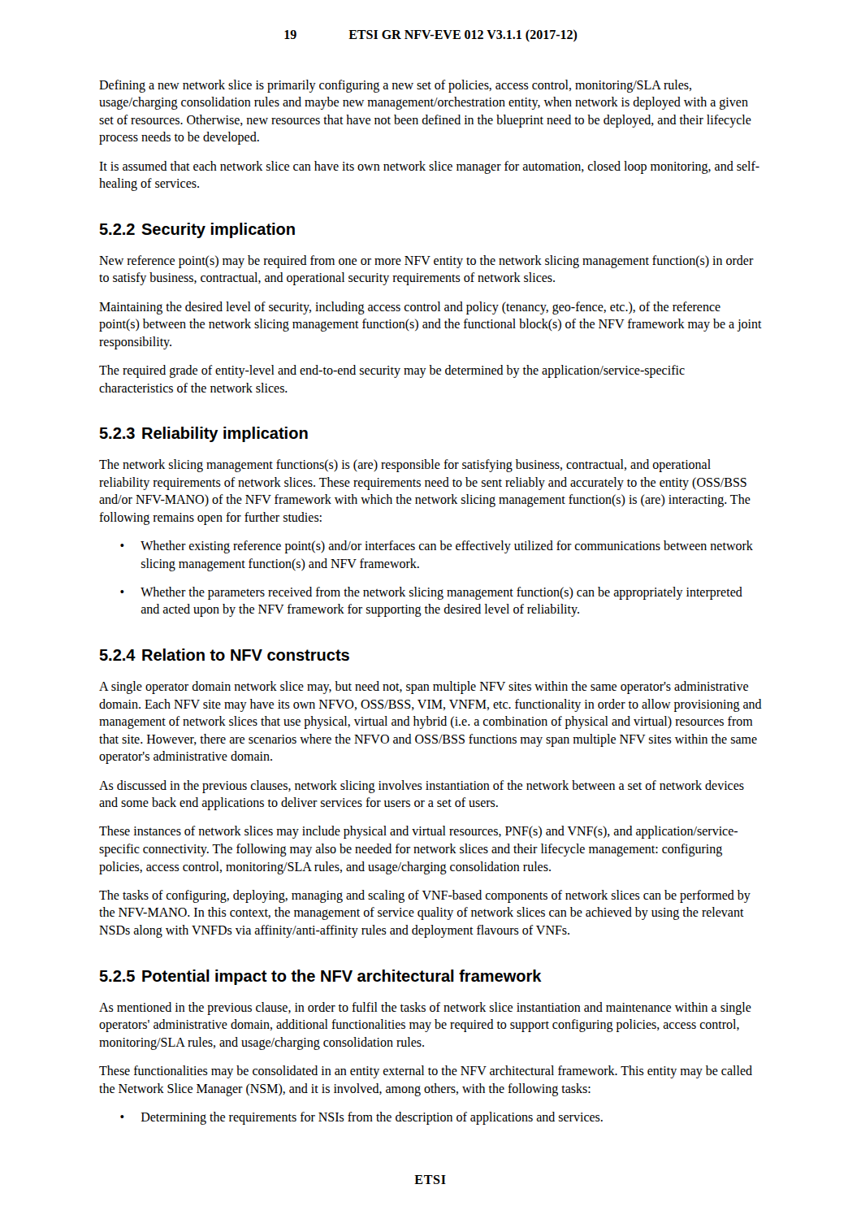19 ETSI GR NFV-EVE 012 V3.1.1 (2017-12)
Defining a new network slice is primarily configuring a new set of policies, access control, monitoring/SLA rules, usage/charging consolidation rules and maybe new management/orchestration entity, when network is deployed with a given set of resources. Otherwise, new resources that have not been defined in the blueprint need to be deployed, and their lifecycle process needs to be developed.
It is assumed that each network slice can have its own network slice manager for automation, closed loop monitoring, and self-healing of services.
5.2.2 Security implication
New reference point(s) may be required from one or more NFV entity to the network slicing management function(s) in order to satisfy business, contractual, and operational security requirements of network slices.
Maintaining the desired level of security, including access control and policy (tenancy, geo-fence, etc.), of the reference point(s) between the network slicing management function(s) and the functional block(s) of the NFV framework may be a joint responsibility.
The required grade of entity-level and end-to-end security may be determined by the application/service-specific characteristics of the network slices.
5.2.3 Reliability implication
The network slicing management functions(s) is (are) responsible for satisfying business, contractual, and operational reliability requirements of network slices. These requirements need to be sent reliably and accurately to the entity (OSS/BSS and/or NFV-MANO) of the NFV framework with which the network slicing management function(s) is (are) interacting. The following remains open for further studies:
Whether existing reference point(s) and/or interfaces can be effectively utilized for communications between network slicing management function(s) and NFV framework.
Whether the parameters received from the network slicing management function(s) can be appropriately interpreted and acted upon by the NFV framework for supporting the desired level of reliability.
5.2.4 Relation to NFV constructs
A single operator domain network slice may, but need not, span multiple NFV sites within the same operator's administrative domain. Each NFV site may have its own NFVO, OSS/BSS, VIM, VNFM, etc. functionality in order to allow provisioning and management of network slices that use physical, virtual and hybrid (i.e. a combination of physical and virtual) resources from that site. However, there are scenarios where the NFVO and OSS/BSS functions may span multiple NFV sites within the same operator's administrative domain.
As discussed in the previous clauses, network slicing involves instantiation of the network between a set of network devices and some back end applications to deliver services for users or a set of users.
These instances of network slices may include physical and virtual resources, PNF(s) and VNF(s), and application/service-specific connectivity. The following may also be needed for network slices and their lifecycle management: configuring policies, access control, monitoring/SLA rules, and usage/charging consolidation rules.
The tasks of configuring, deploying, managing and scaling of VNF-based components of network slices can be performed by the NFV-MANO. In this context, the management of service quality of network slices can be achieved by using the relevant NSDs along with VNFDs via affinity/anti-affinity rules and deployment flavours of VNFs.
5.2.5 Potential impact to the NFV architectural framework
As mentioned in the previous clause, in order to fulfil the tasks of network slice instantiation and maintenance within a single operators' administrative domain, additional functionalities may be required to support configuring policies, access control, monitoring/SLA rules, and usage/charging consolidation rules.
These functionalities may be consolidated in an entity external to the NFV architectural framework. This entity may be called the Network Slice Manager (NSM), and it is involved, among others, with the following tasks:
Determining the requirements for NSIs from the description of applications and services.
ETSI